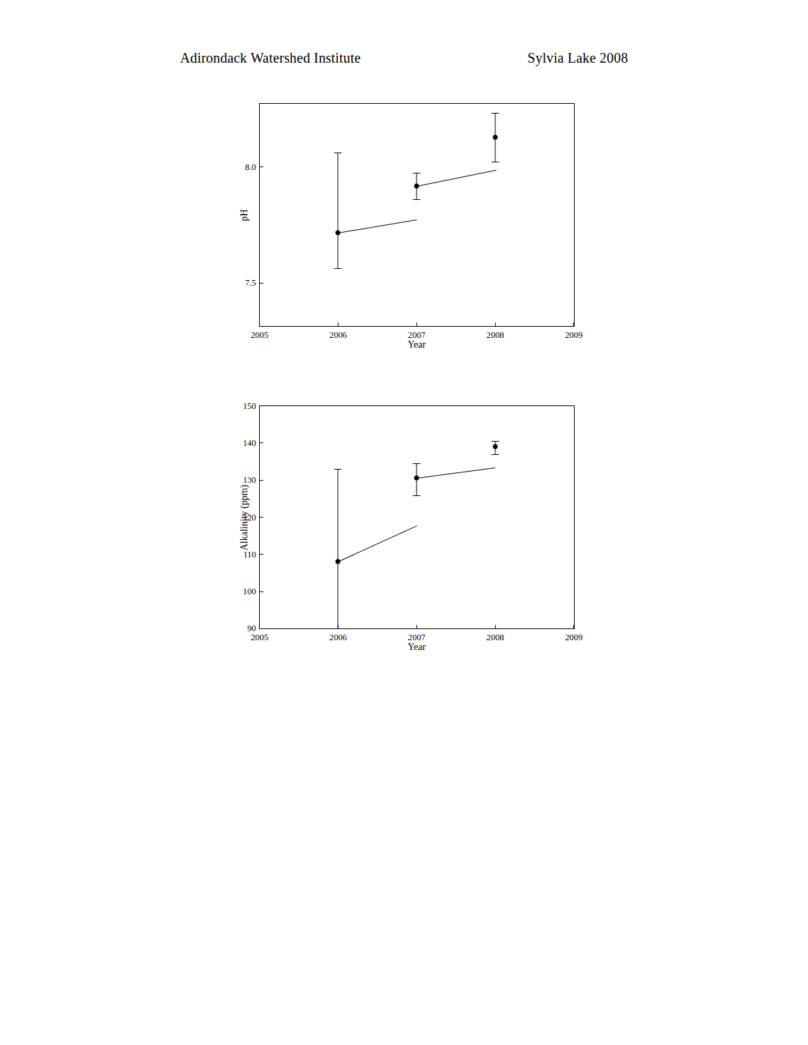Adirondack Watershed Institute
Sylvia Lake 2008
pH
8.0
7.5
2005
2006
2007
2008
2009
Year
Alkalinity (ppm)
150
140
130
120
110
100
90
2005
2006
2007
2008
2009
Year